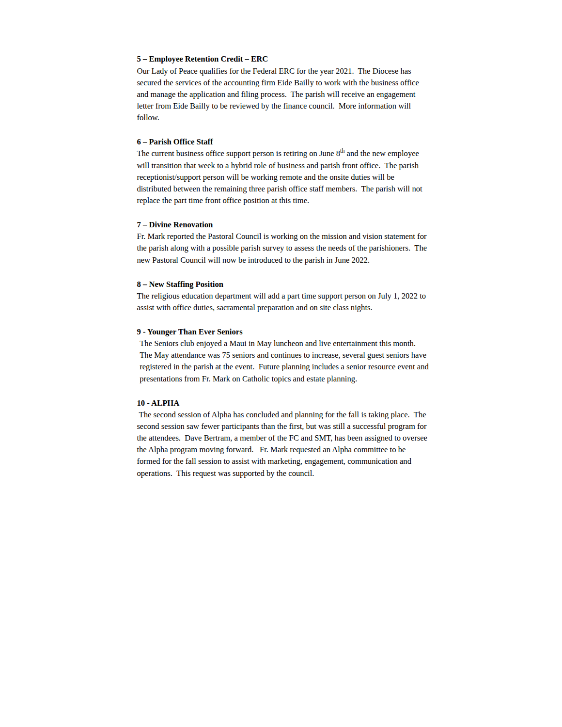5 – Employee Retention Credit – ERC
Our Lady of Peace qualifies for the Federal ERC for the year 2021. The Diocese has secured the services of the accounting firm Eide Bailly to work with the business office and manage the application and filing process. The parish will receive an engagement letter from Eide Bailly to be reviewed by the finance council. More information will follow.
6 – Parish Office Staff
The current business office support person is retiring on June 8th and the new employee will transition that week to a hybrid role of business and parish front office. The parish receptionist/support person will be working remote and the onsite duties will be distributed between the remaining three parish office staff members. The parish will not replace the part time front office position at this time.
7 – Divine Renovation
Fr. Mark reported the Pastoral Council is working on the mission and vision statement for the parish along with a possible parish survey to assess the needs of the parishioners. The new Pastoral Council will now be introduced to the parish in June 2022.
8 – New Staffing Position
The religious education department will add a part time support person on July 1, 2022 to assist with office duties, sacramental preparation and on site class nights.
9 - Younger Than Ever Seniors
The Seniors club enjoyed a Maui in May luncheon and live entertainment this month. The May attendance was 75 seniors and continues to increase, several guest seniors have registered in the parish at the event. Future planning includes a senior resource event and presentations from Fr. Mark on Catholic topics and estate planning.
10 - ALPHA
The second session of Alpha has concluded and planning for the fall is taking place. The second session saw fewer participants than the first, but was still a successful program for the attendees. Dave Bertram, a member of the FC and SMT, has been assigned to oversee the Alpha program moving forward. Fr. Mark requested an Alpha committee to be formed for the fall session to assist with marketing, engagement, communication and operations. This request was supported by the council.